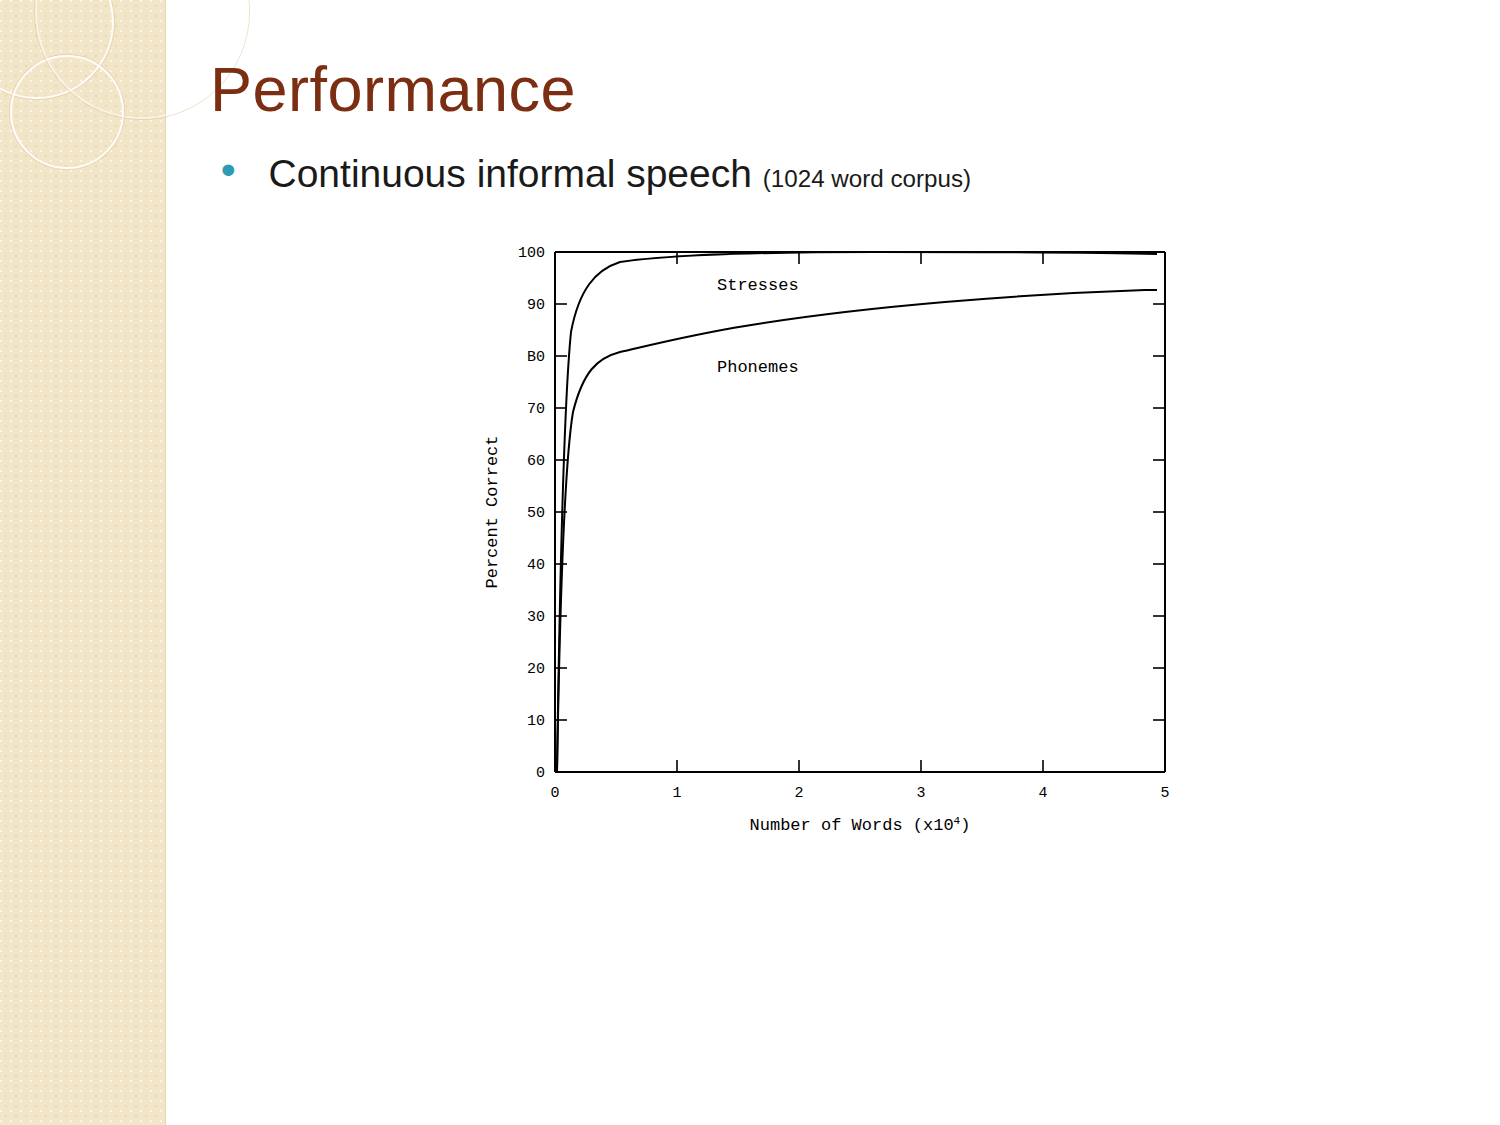Performance
Continuous informal speech (1024 word corpus)
0 10 20 30 40 50 60 70 B0 90 100 0 1 2 3 4 5 Number of Words (x104) Percent Correct Stresses Phonemes